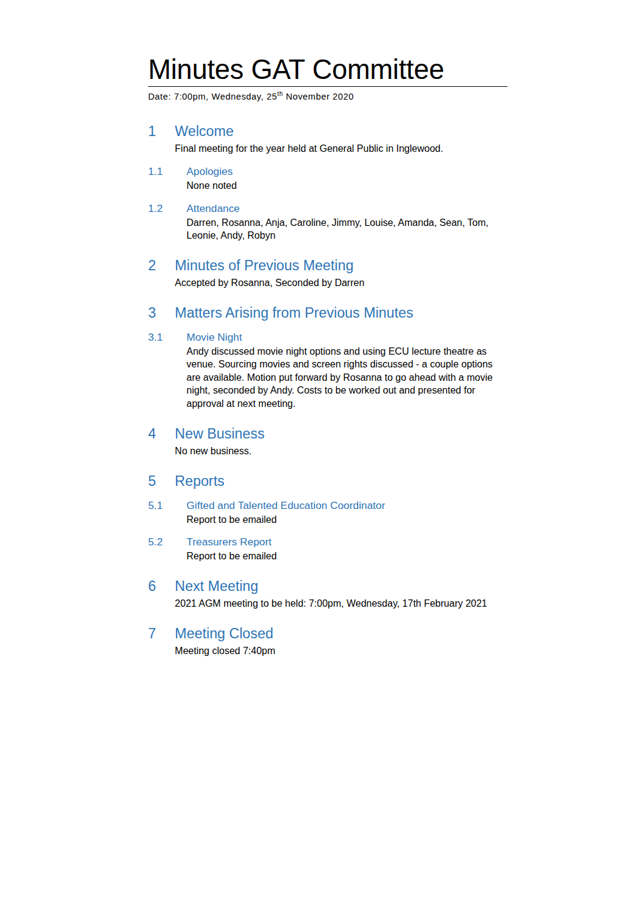Minutes GAT Committee
Date: 7:00pm, Wednesday, 25th November 2020
1 Welcome
Final meeting for the year held at General Public in Inglewood.
1.1 Apologies
None noted
1.2 Attendance
Darren, Rosanna, Anja, Caroline, Jimmy, Louise, Amanda, Sean, Tom, Leonie, Andy, Robyn
2 Minutes of Previous Meeting
Accepted by Rosanna, Seconded by Darren
3 Matters Arising from Previous Minutes
3.1 Movie Night
Andy discussed movie night options and using ECU lecture theatre as venue. Sourcing movies and screen rights discussed - a couple options are available. Motion put forward by Rosanna to go ahead with a movie night, seconded by Andy. Costs to be worked out and presented for approval at next meeting.
4 New Business
No new business.
5 Reports
5.1 Gifted and Talented Education Coordinator
Report to be emailed
5.2 Treasurers Report
Report to be emailed
6 Next Meeting
2021 AGM meeting to be held: 7:00pm, Wednesday, 17th February 2021
7 Meeting Closed
Meeting closed 7:40pm